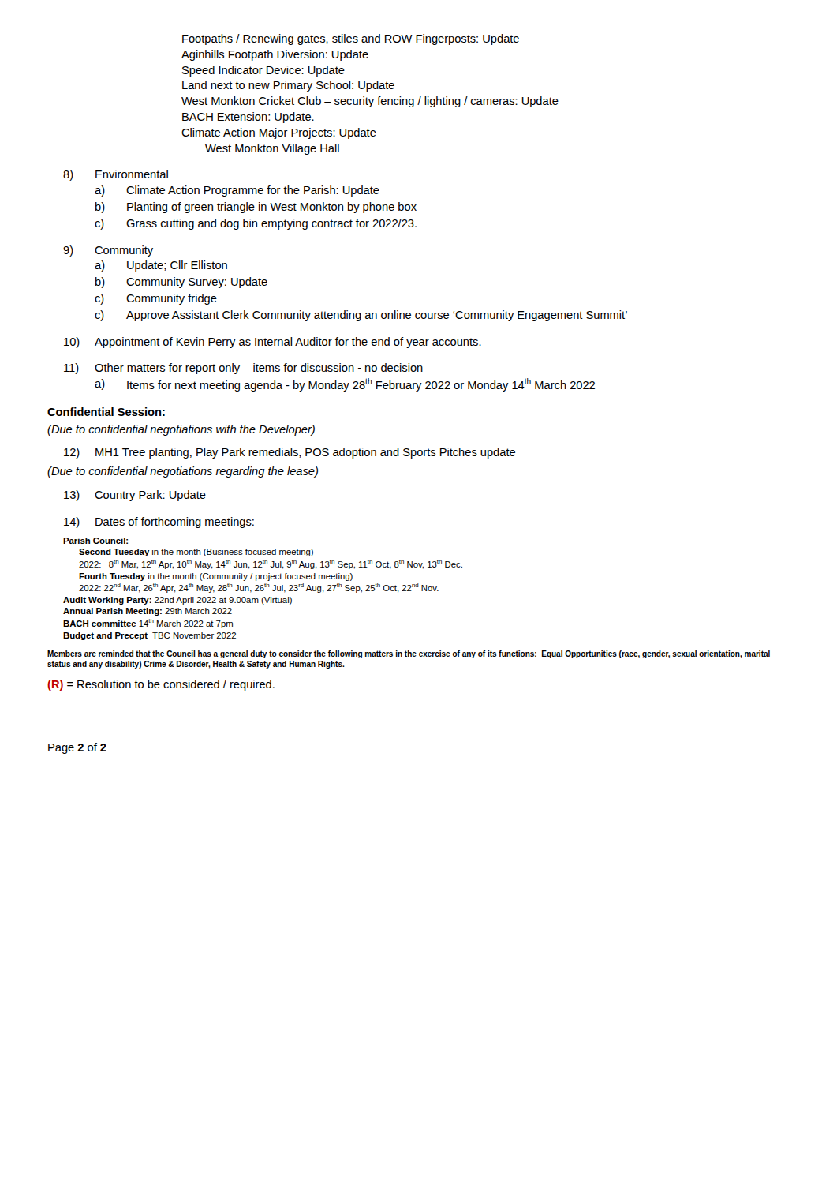Footpaths / Renewing gates, stiles and ROW Fingerposts: Update
Aginhills Footpath Diversion: Update
Speed Indicator Device: Update
Land next to new Primary School: Update
West Monkton Cricket Club – security fencing / lighting / cameras: Update
BACH Extension: Update.
Climate Action Major Projects: Update
West Monkton Village Hall
8) Environmental
a) Climate Action Programme for the Parish: Update
b) Planting of green triangle in West Monkton by phone box
c) Grass cutting and dog bin emptying contract for 2022/23.
9) Community
a) Update; Cllr Elliston
b) Community Survey: Update
c) Community fridge
c) Approve Assistant Clerk Community attending an online course ‘Community Engagement Summit’
10) Appointment of Kevin Perry as Internal Auditor for the end of year accounts.
11) Other matters for report only – items for discussion - no decision
a) Items for next meeting agenda - by Monday 28th February 2022 or Monday 14th March 2022
Confidential Session:
(Due to confidential negotiations with the Developer)
12) MH1 Tree planting, Play Park remedials, POS adoption and Sports Pitches update
(Due to confidential negotiations regarding the lease)
13) Country Park: Update
14) Dates of forthcoming meetings:
Parish Council:
Second Tuesday in the month (Business focused meeting)
2022: 8th Mar, 12th Apr, 10th May, 14th Jun, 12th Jul, 9th Aug, 13th Sep, 11th Oct, 8th Nov, 13th Dec.
Fourth Tuesday in the month (Community / project focused meeting)
2022: 22nd Mar, 26th Apr, 24th May, 28th Jun, 26th Jul, 23rd Aug, 27th Sep, 25th Oct, 22nd Nov.
Audit Working Party: 22nd April 2022 at 9.00am (Virtual)
Annual Parish Meeting: 29th March 2022
BACH committee 14th March 2022 at 7pm
Budget and Precept TBC November 2022
Members are reminded that the Council has a general duty to consider the following matters in the exercise of any of its functions: Equal Opportunities (race, gender, sexual orientation, marital status and any disability) Crime & Disorder, Health & Safety and Human Rights.
(R) = Resolution to be considered / required.
Page 2 of 2